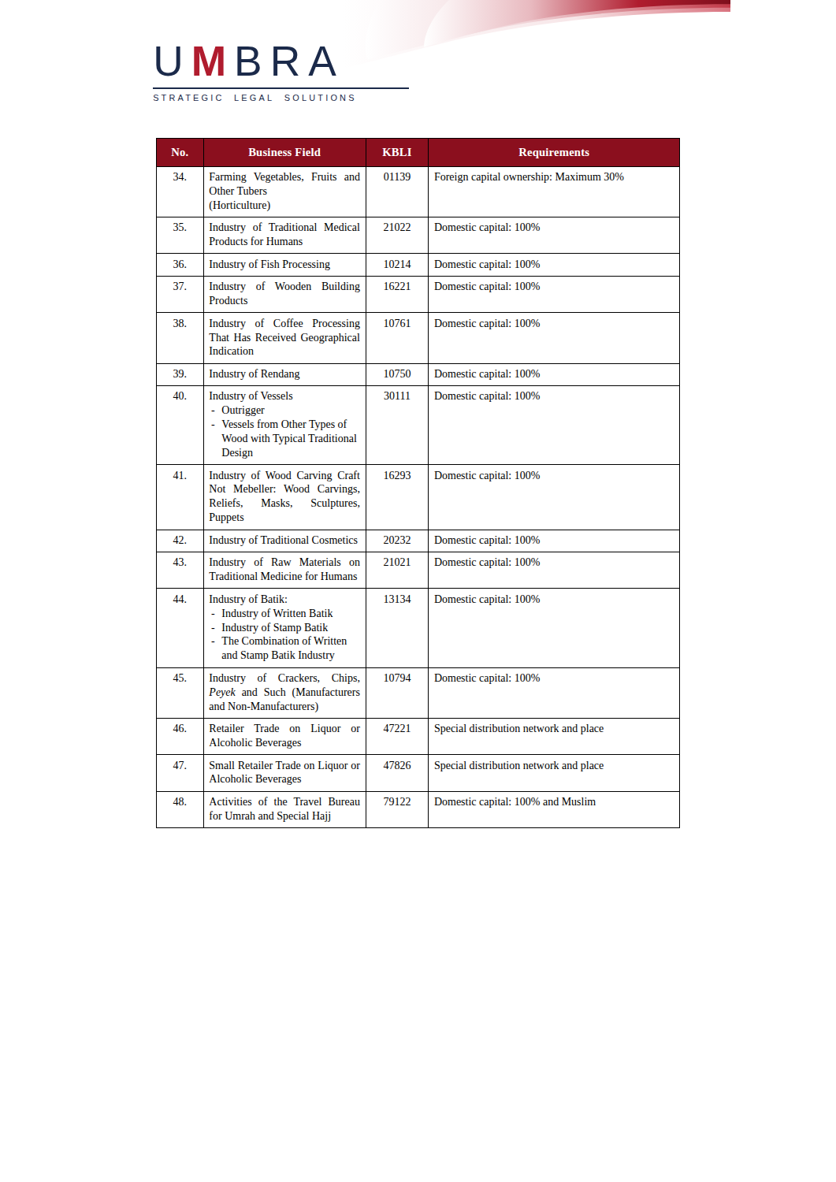UMBRA
STRATEGIC LEGAL SOLUTIONS
| No. | Business Field | KBLI | Requirements |
| --- | --- | --- | --- |
| 34. | Farming Vegetables, Fruits and Other Tubers (Horticulture) | 01139 | Foreign capital ownership: Maximum 30% |
| 35. | Industry of Traditional Medical Products for Humans | 21022 | Domestic capital: 100% |
| 36. | Industry of Fish Processing | 10214 | Domestic capital: 100% |
| 37. | Industry of Wooden Building Products | 16221 | Domestic capital: 100% |
| 38. | Industry of Coffee Processing That Has Received Geographical Indication | 10761 | Domestic capital: 100% |
| 39. | Industry of Rendang | 10750 | Domestic capital: 100% |
| 40. | Industry of Vessels Outrigger Vessels from Other Types of Wood with Typical Traditional Design | 30111 | Domestic capital: 100% |
| 41. | Industry of Wood Carving Craft Not Mebeller: Wood Carvings, Reliefs, Masks, Sculptures, Puppets | 16293 | Domestic capital: 100% |
| 42. | Industry of Traditional Cosmetics | 20232 | Domestic capital: 100% |
| 43. | Industry of Raw Materials on Traditional Medicine for Humans | 21021 | Domestic capital: 100% |
| 44. | Industry of Batik: Industry of Written Batik Industry of Stamp Batik The Combination of Written and Stamp Batik Industry | 13134 | Domestic capital: 100% |
| 45. | Industry of Crackers, Chips, Peyek and Such (Manufacturers and Non-Manufacturers) | 10794 | Domestic capital: 100% |
| 46. | Retailer Trade on Liquor or Alcoholic Beverages | 47221 | Special distribution network and place |
| 47. | Small Retailer Trade on Liquor or Alcoholic Beverages | 47826 | Special distribution network and place |
| 48. | Activities of the Travel Bureau for Umrah and Special Hajj | 79122 | Domestic capital: 100% and Muslim |